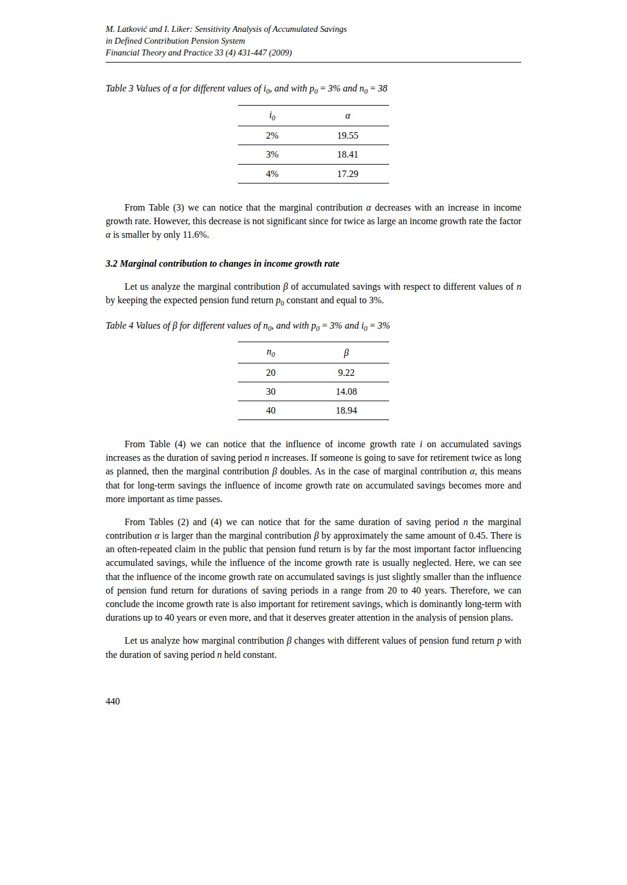M. Latković and I. Liker: Sensitivity Analysis of Accumulated Savings
in Defined Contribution Pension System
Financial Theory and Practice 33 (4) 431-447 (2009)
Table 3 Values of α for different values of i0, and with p0 = 3% and n0 = 38
| i 0 | α |
| --- | --- |
| 2% | 19.55 |
| 3% | 18.41 |
| 4% | 17.29 |
From Table (3) we can notice that the marginal contribution α decreases with an increase in income growth rate. However, this decrease is not significant since for twice as large an income growth rate the factor α is smaller by only 11.6%.
3.2 Marginal contribution to changes in income growth rate
Let us analyze the marginal contribution β of accumulated savings with respect to different values of n by keeping the expected pension fund return p0 constant and equal to 3%.
Table 4 Values of β for different values of n0, and with p0 = 3% and i0 = 3%
| n 0 | β |
| --- | --- |
| 20 | 9.22 |
| 30 | 14.08 |
| 40 | 18.94 |
From Table (4) we can notice that the influence of income growth rate i on accumulated savings increases as the duration of saving period n increases. If someone is going to save for retirement twice as long as planned, then the marginal contribution β doubles. As in the case of marginal contribution α, this means that for long-term savings the influence of income growth rate on accumulated savings becomes more and more important as time passes.
From Tables (2) and (4) we can notice that for the same duration of saving period n the marginal contribution α is larger than the marginal contribution β by approximately the same amount of 0.45. There is an often-repeated claim in the public that pension fund return is by far the most important factor influencing accumulated savings, while the influence of the income growth rate is usually neglected. Here, we can see that the influence of the income growth rate on accumulated savings is just slightly smaller than the influence of pension fund return for durations of saving periods in a range from 20 to 40 years. Therefore, we can conclude the income growth rate is also important for retirement savings, which is dominantly long-term with durations up to 40 years or even more, and that it deserves greater attention in the analysis of pension plans.
Let us analyze how marginal contribution β changes with different values of pension fund return p with the duration of saving period n held constant.
440